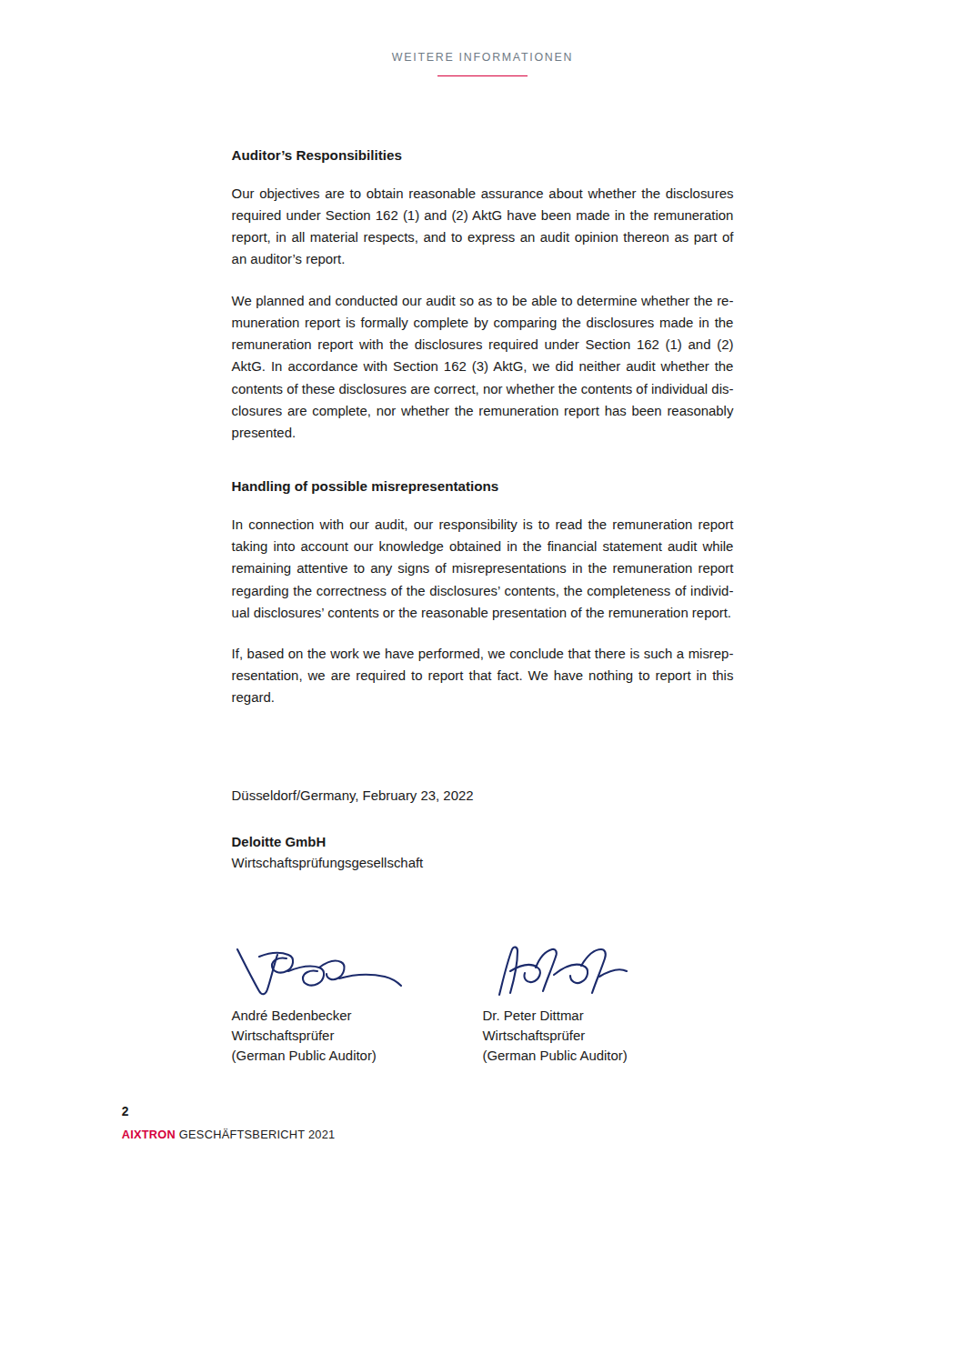Weitere Informationen
Auditor’s Responsibilities
Our objectives are to obtain reasonable assurance about whether the disclosures required under Section 162 (1) and (2) AktG have been made in the remuneration report, in all material respects, and to express an audit opinion thereon as part of an auditor’s report.
We planned and conducted our audit so as to be able to determine whether the remuneration report is formally complete by comparing the disclosures made in the remuneration report with the disclosures required under Section 162 (1) and (2) AktG. In accordance with Section 162 (3) AktG, we did neither audit whether the contents of these disclosures are correct, nor whether the contents of individual disclosures are complete, nor whether the remuneration report has been reasonably presented.
Handling of possible misrepresentations
In connection with our audit, our responsibility is to read the remuneration report taking into account our knowledge obtained in the financial statement audit while remaining attentive to any signs of misrepresentations in the remuneration report regarding the correctness of the disclosures’ contents, the completeness of individual disclosures’ contents or the reasonable presentation of the remuneration report.
If, based on the work we have performed, we conclude that there is such a misrepresentation, we are required to report that fact. We have nothing to report in this regard.
Düsseldorf/Germany, February 23, 2022
Deloitte GmbH
Wirtschaftsprüfungsgesellschaft
André Bedenbecker
Wirtschaftsprüfer
(German Public Auditor)
Dr. Peter Dittmar
Wirtschaftsprüfer
(German Public Auditor)
2
AIXTRON GESCHÄFTSBERICHT 2021